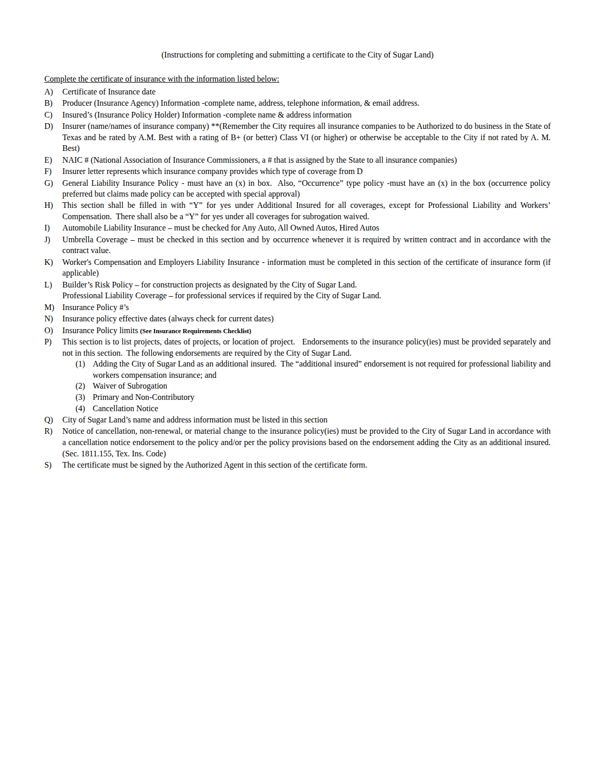(Instructions for completing and submitting a certificate to the City of Sugar Land)
Complete the certificate of insurance with the information listed below:
A) Certificate of Insurance date
B) Producer (Insurance Agency) Information -complete name, address, telephone information, & email address.
C) Insured’s (Insurance Policy Holder) Information -complete name & address information
D) Insurer (name/names of insurance company) **(Remember the City requires all insurance companies to be Authorized to do business in the State of Texas and be rated by A.M. Best with a rating of B+ (or better) Class VI (or higher) or otherwise be acceptable to the City if not rated by A. M. Best)
E) NAIC # (National Association of Insurance Commissioners, a # that is assigned by the State to all insurance companies)
F) Insurer letter represents which insurance company provides which type of coverage from D
G) General Liability Insurance Policy - must have an (x) in box. Also, “Occurrence” type policy -must have an (x) in the box (occurrence policy preferred but claims made policy can be accepted with special approval)
H) This section shall be filled in with “Y” for yes under Additional Insured for all coverages, except for Professional Liability and Workers’ Compensation. There shall also be a “Y” for yes under all coverages for subrogation waived.
I) Automobile Liability Insurance – must be checked for Any Auto, All Owned Autos, Hired Autos
J) Umbrella Coverage – must be checked in this section and by occurrence whenever it is required by written contract and in accordance with the contract value.
K) Worker's Compensation and Employers Liability Insurance - information must be completed in this section of the certificate of insurance form (if applicable)
L) Builder’s Risk Policy – for construction projects as designated by the City of Sugar Land.
Professional Liability Coverage – for professional services if required by the City of Sugar Land.
M) Insurance Policy #’s
N) Insurance policy effective dates (always check for current dates)
O) Insurance Policy limits (See Insurance Requirements Checklist)
P) This section is to list projects, dates of projects, or location of project. Endorsements to the insurance policy(ies) must be provided separately and not in this section. The following endorsements are required by the City of Sugar Land.
(1) Adding the City of Sugar Land as an additional insured. The “additional insured” endorsement is not required for professional liability and workers compensation insurance; and
(2) Waiver of Subrogation
(3) Primary and Non-Contributory
(4) Cancellation Notice
Q) City of Sugar Land’s name and address information must be listed in this section
R) Notice of cancellation, non-renewal, or material change to the insurance policy(ies) must be provided to the City of Sugar Land in accordance with a cancellation notice endorsement to the policy and/or per the policy provisions based on the endorsement adding the City as an additional insured. (Sec. 1811.155, Tex. Ins. Code)
S) The certificate must be signed by the Authorized Agent in this section of the certificate form.